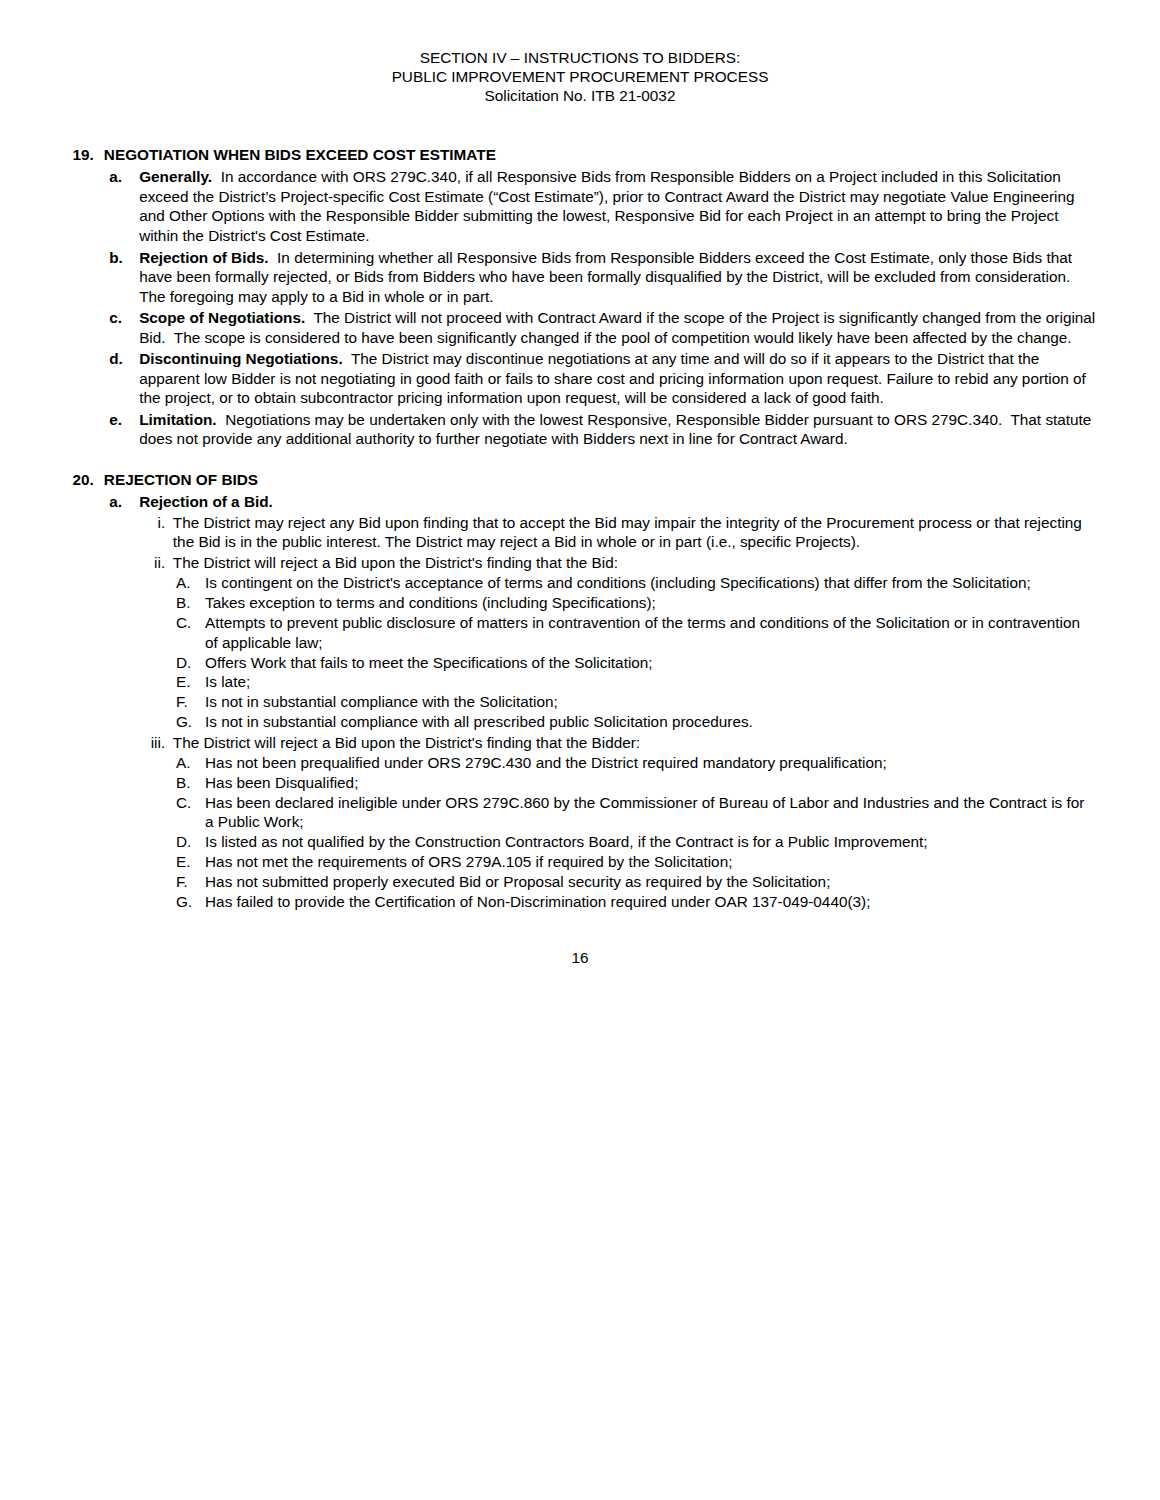SECTION IV – INSTRUCTIONS TO BIDDERS:
PUBLIC IMPROVEMENT PROCUREMENT PROCESS
Solicitation No. ITB 21-0032
Negotiation When Bids Exceed Cost Estimate
Generally. In accordance with ORS 279C.340, if all Responsive Bids from Responsible Bidders on a Project included in this Solicitation exceed the District’s Project-specific Cost Estimate (“Cost Estimate”), prior to Contract Award the District may negotiate Value Engineering and Other Options with the Responsible Bidder submitting the lowest, Responsive Bid for each Project in an attempt to bring the Project within the District's Cost Estimate.
Rejection of Bids. In determining whether all Responsive Bids from Responsible Bidders exceed the Cost Estimate, only those Bids that have been formally rejected, or Bids from Bidders who have been formally disqualified by the District, will be excluded from consideration. The foregoing may apply to a Bid in whole or in part.
Scope of Negotiations. The District will not proceed with Contract Award if the scope of the Project is significantly changed from the original Bid. The scope is considered to have been significantly changed if the pool of competition would likely have been affected by the change.
Discontinuing Negotiations. The District may discontinue negotiations at any time and will do so if it appears to the District that the apparent low Bidder is not negotiating in good faith or fails to share cost and pricing information upon request. Failure to rebid any portion of the project, or to obtain subcontractor pricing information upon request, will be considered a lack of good faith.
Limitation. Negotiations may be undertaken only with the lowest Responsive, Responsible Bidder pursuant to ORS 279C.340. That statute does not provide any additional authority to further negotiate with Bidders next in line for Contract Award.
Rejection of Bids
Rejection of a Bid.
The District may reject any Bid upon finding that to accept the Bid may impair the integrity of the Procurement process or that rejecting the Bid is in the public interest. The District may reject a Bid in whole or in part (i.e., specific Projects).
The District will reject a Bid upon the District's finding that the Bid:
Is contingent on the District's acceptance of terms and conditions (including Specifications) that differ from the Solicitation;
Takes exception to terms and conditions (including Specifications);
Attempts to prevent public disclosure of matters in contravention of the terms and conditions of the Solicitation or in contravention of applicable law;
Offers Work that fails to meet the Specifications of the Solicitation;
Is late;
Is not in substantial compliance with the Solicitation;
Is not in substantial compliance with all prescribed public Solicitation procedures.
The District will reject a Bid upon the District's finding that the Bidder:
Has not been prequalified under ORS 279C.430 and the District required mandatory prequalification;
Has been Disqualified;
Has been declared ineligible under ORS 279C.860 by the Commissioner of Bureau of Labor and Industries and the Contract is for a Public Work;
Is listed as not qualified by the Construction Contractors Board, if the Contract is for a Public Improvement;
Has not met the requirements of ORS 279A.105 if required by the Solicitation;
Has not submitted properly executed Bid or Proposal security as required by the Solicitation;
Has failed to provide the Certification of Non-Discrimination required under OAR 137-049-0440(3);
16